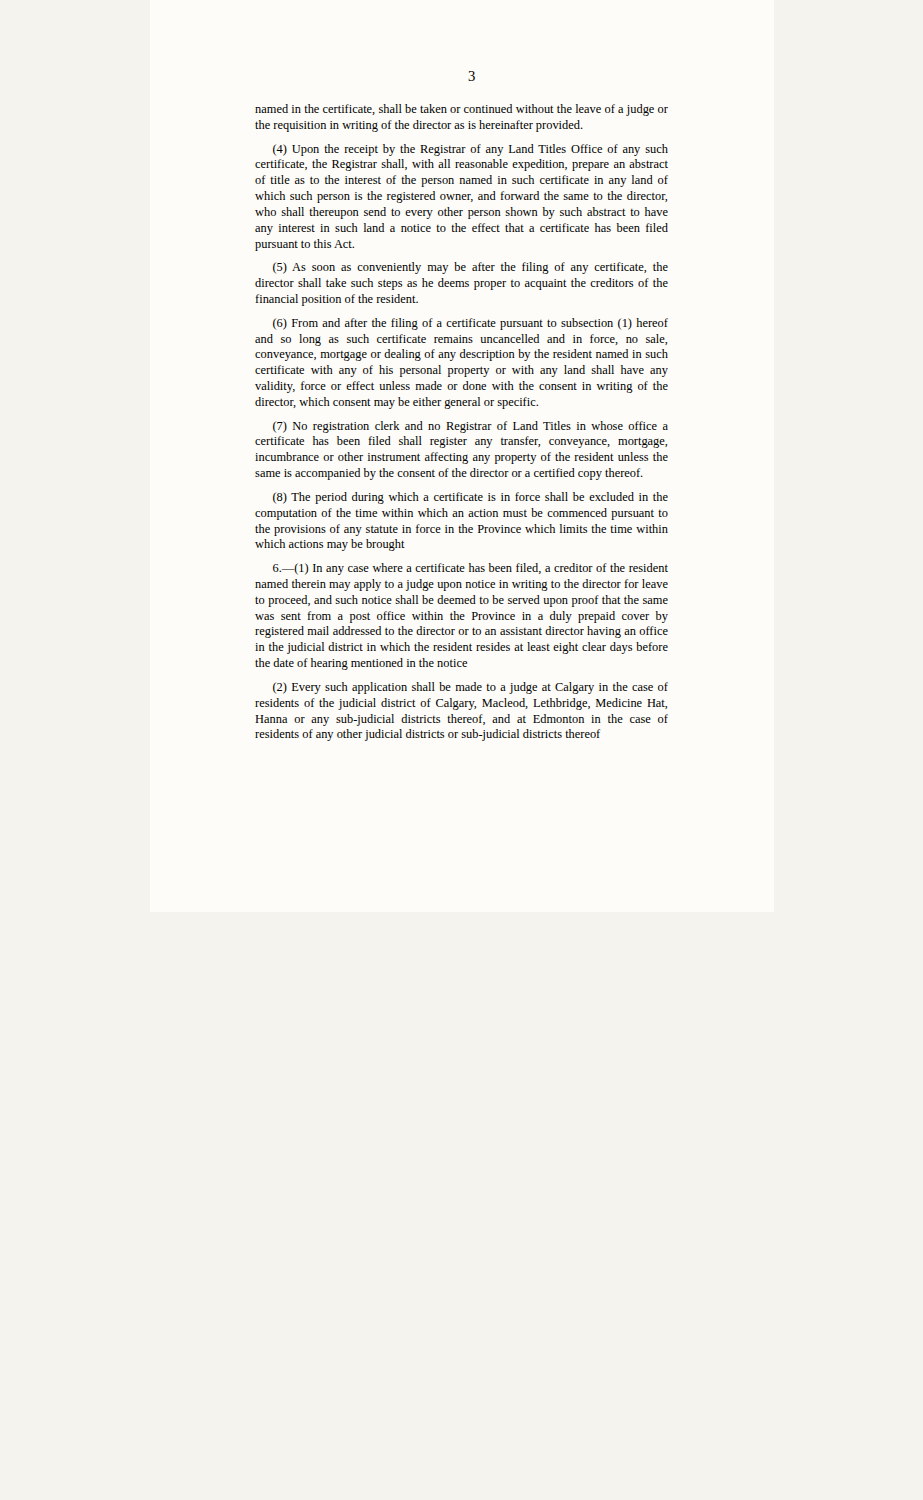3
named in the certificate, shall be taken or continued without the leave of a judge or the requisition in writing of the director as is hereinafter provided.
(4) Upon the receipt by the Registrar of any Land Titles Office of any such certificate, the Registrar shall, with all reasonable expedition, prepare an abstract of title as to the interest of the person named in such certificate in any land of which such person is the registered owner, and forward the same to the director, who shall thereupon send to every other person shown by such abstract to have any interest in such land a notice to the effect that a certificate has been filed pursuant to this Act.
(5) As soon as conveniently may be after the filing of any certificate, the director shall take such steps as he deems proper to acquaint the creditors of the financial position of the resident.
(6) From and after the filing of a certificate pursuant to subsection (1) hereof and so long as such certificate remains uncancelled and in force, no sale, conveyance, mortgage or dealing of any description by the resident named in such certificate with any of his personal property or with any land shall have any validity, force or effect unless made or done with the consent in writing of the director, which consent may be either general or specific.
(7) No registration clerk and no Registrar of Land Titles in whose office a certificate has been filed shall register any transfer, conveyance, mortgage, incumbrance or other instrument affecting any property of the resident unless the same is accompanied by the consent of the director or a certified copy thereof.
(8) The period during which a certificate is in force shall be excluded in the computation of the time within which an action must be commenced pursuant to the provisions of any statute in force in the Province which limits the time within which actions may be brought
6.—(1) In any case where a certificate has been filed, a creditor of the resident named therein may apply to a judge upon notice in writing to the director for leave to proceed, and such notice shall be deemed to be served upon proof that the same was sent from a post office within the Province in a duly prepaid cover by registered mail addressed to the director or to an assistant director having an office in the judicial district in which the resident resides at least eight clear days before the date of hearing mentioned in the notice
(2) Every such application shall be made to a judge at Calgary in the case of residents of the judicial district of Calgary, Macleod, Lethbridge, Medicine Hat, Hanna or any sub-judicial districts thereof, and at Edmonton in the case of residents of any other judicial districts or sub-judicial districts thereof